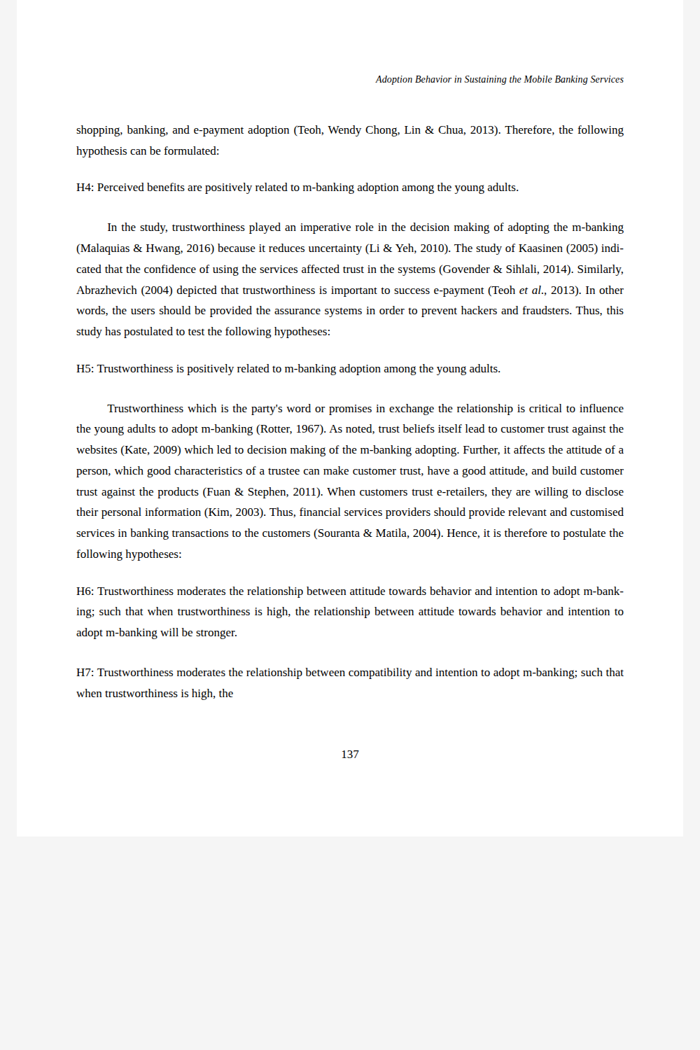Adoption Behavior in Sustaining the Mobile Banking Services
shopping, banking, and e-payment adoption (Teoh, Wendy Chong, Lin & Chua, 2013). Therefore, the following hypothesis can be formulated:
H4: Perceived benefits are positively related to m-banking adoption among the young adults.
In the study, trustworthiness played an imperative role in the decision making of adopting the m-banking (Malaquias & Hwang, 2016) because it reduces uncertainty (Li & Yeh, 2010). The study of Kaasinen (2005) indicated that the confidence of using the services affected trust in the systems (Govender & Sihlali, 2014). Similarly, Abrazhevich (2004) depicted that trustworthiness is important to success e-payment (Teoh et al., 2013). In other words, the users should be provided the assurance systems in order to prevent hackers and fraudsters. Thus, this study has postulated to test the following hypotheses:
H5: Trustworthiness is positively related to m-banking adoption among the young adults.
Trustworthiness which is the party's word or promises in exchange the relationship is critical to influence the young adults to adopt m-banking (Rotter, 1967). As noted, trust beliefs itself lead to customer trust against the websites (Kate, 2009) which led to decision making of the m-banking adopting. Further, it affects the attitude of a person, which good characteristics of a trustee can make customer trust, have a good attitude, and build customer trust against the products (Fuan & Stephen, 2011). When customers trust e-retailers, they are willing to disclose their personal information (Kim, 2003). Thus, financial services providers should provide relevant and customised services in banking transactions to the customers (Souranta & Matila, 2004). Hence, it is therefore to postulate the following hypotheses:
H6: Trustworthiness moderates the relationship between attitude towards behavior and intention to adopt m-banking; such that when trustworthiness is high, the relationship between attitude towards behavior and intention to adopt m-banking will be stronger.
H7: Trustworthiness moderates the relationship between compatibility and intention to adopt m-banking; such that when trustworthiness is high, the
137